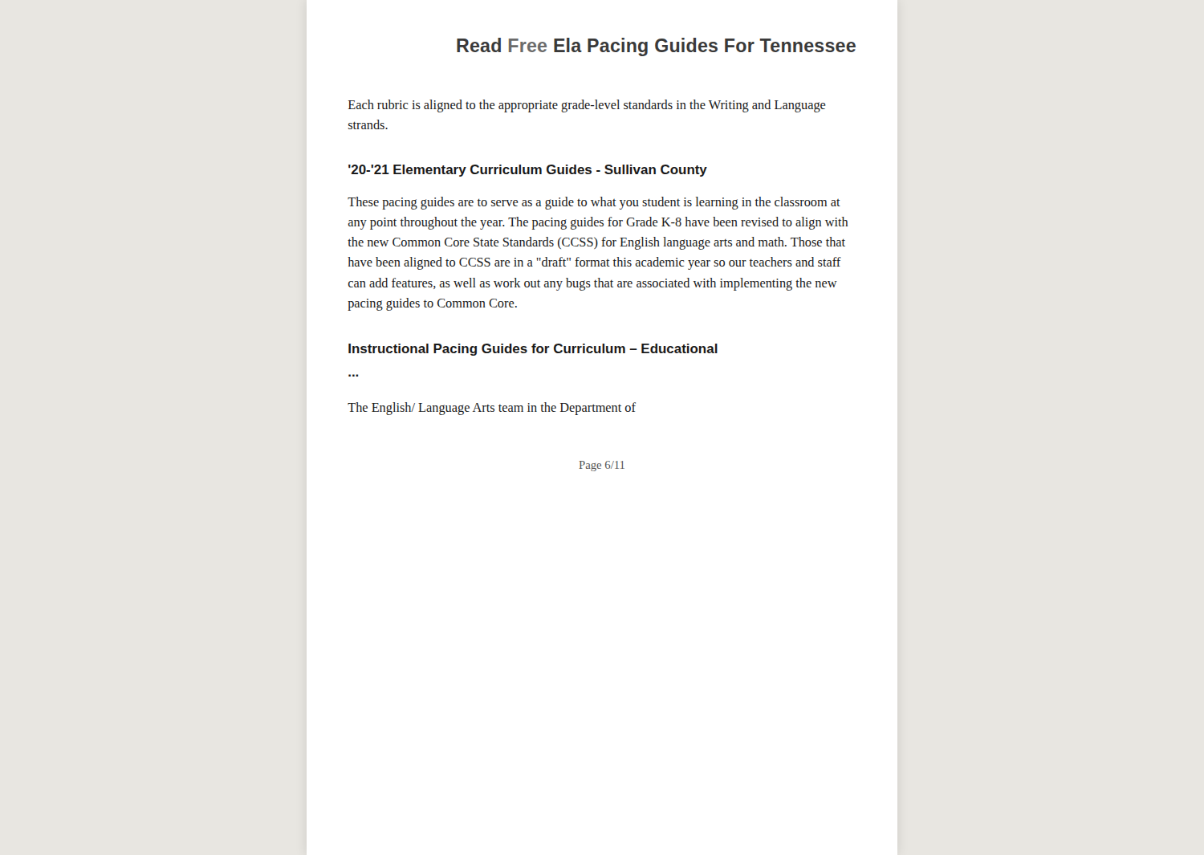Read Free Ela Pacing Guides For Tennessee
Each rubric is aligned to the appropriate grade-level standards in the Writing and Language strands.
'20-'21 Elementary Curriculum Guides - Sullivan County
These pacing guides are to serve as a guide to what you student is learning in the classroom at any point throughout the year. The pacing guides for Grade K-8 have been revised to align with the new Common Core State Standards (CCSS) for English language arts and math. Those that have been aligned to CCSS are in a "draft" format this academic year so our teachers and staff can add features, as well as work out any bugs that are associated with implementing the new pacing guides to Common Core.
Instructional Pacing Guides for Curriculum – Educational
...
The English/ Language Arts team in the Department of
Page 6/11